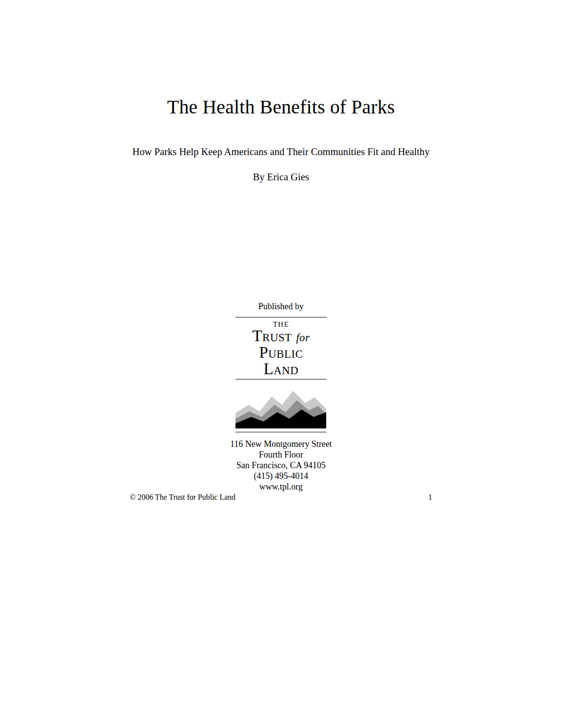The Health Benefits of Parks
How Parks Help Keep Americans and Their Communities Fit and Healthy
By Erica Gies
Published by
The
Trust for
Public
Land
116 New Montgomery Street
Fourth Floor
San Francisco, CA 94105
(415) 495-4014
www.tpl.org
© 2006 The Trust for Public Land
1